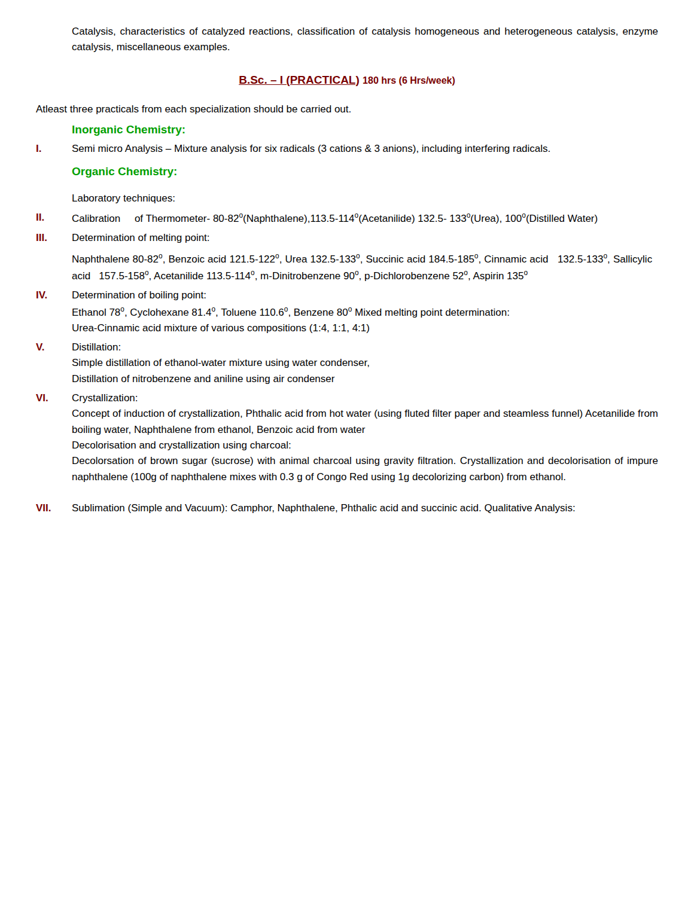Catalysis, characteristics of catalyzed reactions, classification of catalysis homogeneous and heterogeneous catalysis, enzyme catalysis, miscellaneous examples.
B.Sc. – I (PRACTICAL) 180 hrs (6 Hrs/week)
Atleast three practicals from each specialization should be carried out.
Inorganic Chemistry:
| I. | Semi micro Analysis – Mixture analysis for six radicals (3 cations & 3 anions), including interfering radicals. |
Organic Chemistry:
Laboratory techniques:
| II. | Calibration of Thermometer- 80-82 o (Naphthalene),113.5-114 o (Acetanilide) 132.5- 133 o (Urea), 100 o (Distilled Water) |
| III. | Determination of melting point: Naphthalene 80-82 o , Benzoic acid 121.5-122 o , Urea 132.5-133 o , Succinic acid 184.5-185 o , Cinnamic acid 132.5-133 o , Sallicylic acid 157.5-158 o , Acetanilide 113.5-114 o , m-Dinitrobenzene 90 o , p-Dichlorobenzene 52 o , Aspirin 135 o |
| IV. | Determination of boiling point: Ethanol 78 o , Cyclohexane 81.4 o , Toluene 110.6 o , Benzene 80 o Mixed melting point determination: Urea-Cinnamic acid mixture of various compositions (1:4, 1:1, 4:1) |
| V. | Distillation: Simple distillation of ethanol-water mixture using water condenser, Distillation of nitrobenzene and aniline using air condenser |
| VI. | Crystallization: Concept of induction of crystallization, Phthalic acid from hot water (using fluted filter paper and steamless funnel) Acetanilide from boiling water, Naphthalene from ethanol, Benzoic acid from water Decolorisation and crystallization using charcoal: Decolorsation of brown sugar (sucrose) with animal charcoal using gravity filtration. Crystallization and decolorisation of impure naphthalene (100g of naphthalene mixes with 0.3 g of Congo Red using 1g decolorizing carbon) from ethanol. |
| VII. | Sublimation (Simple and Vacuum): Camphor, Naphthalene, Phthalic acid and succinic acid. Qualitative Analysis: |